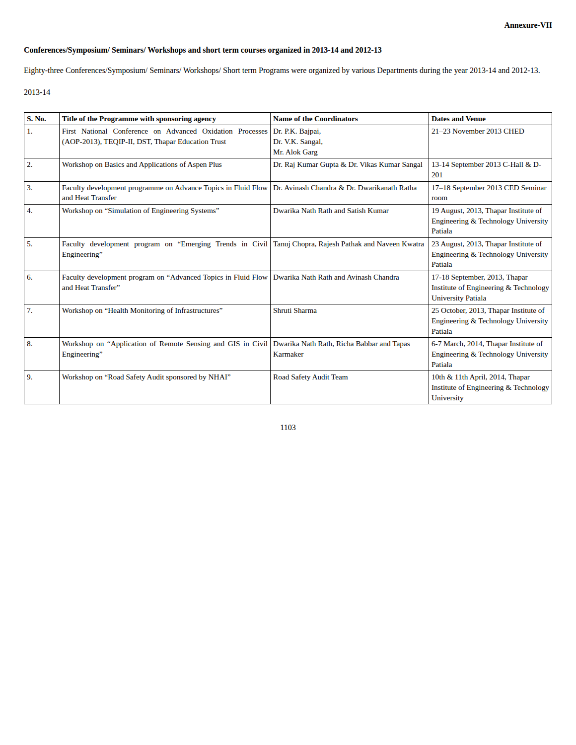Annexure-VII
Conferences/Symposium/ Seminars/ Workshops and short term courses organized in 2013-14 and 2012-13
Eighty-three Conferences/Symposium/ Seminars/ Workshops/ Short term Programs were organized by various Departments during the year 2013-14 and 2012-13.
2013-14
| S. No. | Title of the Programme with sponsoring agency | Name of the Coordinators | Dates and Venue |
| --- | --- | --- | --- |
| 1. | First National Conference on Advanced Oxidation Processes (AOP-2013), TEQIP-II, DST, Thapar Education Trust | Dr. P.K. Bajpai, Dr. V.K. Sangal, Mr. Alok Garg | 21–23 November 2013 CHED |
| 2. | Workshop on Basics and Applications of Aspen Plus | Dr. Raj Kumar Gupta & Dr. Vikas Kumar Sangal | 13-14 September 2013 C-Hall & D-201 |
| 3. | Faculty development programme on Advance Topics in Fluid Flow and Heat Transfer | Dr. Avinash Chandra & Dr. Dwarikanath Ratha | 17–18 September 2013 CED Seminar room |
| 4. | Workshop on “Simulation of Engineering Systems” | Dwarika Nath Rath and Satish Kumar | 19 August, 2013, Thapar Institute of Engineering & Technology University Patiala |
| 5. | Faculty development program on “Emerging Trends in Civil Engineering” | Tanuj Chopra, Rajesh Pathak and Naveen Kwatra | 23 August, 2013, Thapar Institute of Engineering & Technology University Patiala |
| 6. | Faculty development program on “Advanced Topics in Fluid Flow and Heat Transfer” | Dwarika Nath Rath and Avinash Chandra | 17-18 September, 2013, Thapar Institute of Engineering & Technology University Patiala |
| 7. | Workshop on “Health Monitoring of Infrastructures” | Shruti Sharma | 25 October, 2013, Thapar Institute of Engineering & Technology University Patiala |
| 8. | Workshop on “Application of Remote Sensing and GIS in Civil Engineering” | Dwarika Nath Rath, Richa Babbar and Tapas Karmaker | 6-7 March, 2014, Thapar Institute of Engineering & Technology University Patiala |
| 9. | Workshop on “Road Safety Audit sponsored by NHAI” | Road Safety Audit Team | 10th & 11th April, 2014, Thapar Institute of Engineering & Technology University |
1103